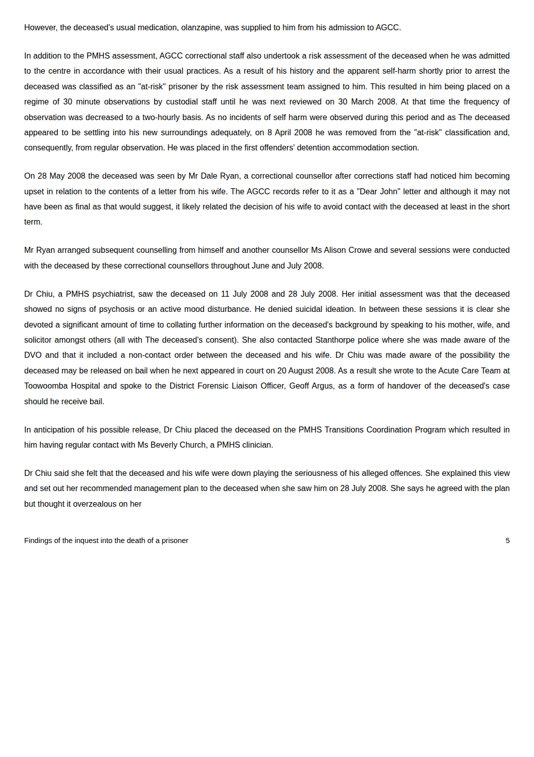However, the deceased's usual medication, olanzapine, was supplied to him from his admission to AGCC.
In addition to the PMHS assessment, AGCC correctional staff also undertook a risk assessment of the deceased when he was admitted to the centre in accordance with their usual practices. As a result of his history and the apparent self-harm shortly prior to arrest the deceased was classified as an "at-risk" prisoner by the risk assessment team assigned to him. This resulted in him being placed on a regime of 30 minute observations by custodial staff until he was next reviewed on 30 March 2008. At that time the frequency of observation was decreased to a two-hourly basis. As no incidents of self harm were observed during this period and as The deceased appeared to be settling into his new surroundings adequately, on 8 April 2008 he was removed from the "at-risk" classification and, consequently, from regular observation. He was placed in the first offenders' detention accommodation section.
On 28 May 2008 the deceased was seen by Mr Dale Ryan, a correctional counsellor after corrections staff had noticed him becoming upset in relation to the contents of a letter from his wife. The AGCC records refer to it as a "Dear John" letter and although it may not have been as final as that would suggest, it likely related the decision of his wife to avoid contact with the deceased at least in the short term.
Mr Ryan arranged subsequent counselling from himself and another counsellor Ms Alison Crowe and several sessions were conducted with the deceased by these correctional counsellors throughout June and July 2008.
Dr Chiu, a PMHS psychiatrist, saw the deceased on 11 July 2008 and 28 July 2008. Her initial assessment was that the deceased showed no signs of psychosis or an active mood disturbance. He denied suicidal ideation. In between these sessions it is clear she devoted a significant amount of time to collating further information on the deceased's background by speaking to his mother, wife, and solicitor amongst others (all with The deceased's consent). She also contacted Stanthorpe police where she was made aware of the DVO and that it included a non-contact order between the deceased and his wife. Dr Chiu was made aware of the possibility the deceased may be released on bail when he next appeared in court on 20 August 2008. As a result she wrote to the Acute Care Team at Toowoomba Hospital and spoke to the District Forensic Liaison Officer, Geoff Argus, as a form of handover of the deceased's case should he receive bail.
In anticipation of his possible release, Dr Chiu placed the deceased on the PMHS Transitions Coordination Program which resulted in him having regular contact with Ms Beverly Church, a PMHS clinician.
Dr Chiu said she felt that the deceased and his wife were down playing the seriousness of his alleged offences. She explained this view and set out her recommended management plan to the deceased when she saw him on 28 July 2008. She says he agreed with the plan but thought it overzealous on her
Findings of the inquest into the death of a prisoner 5